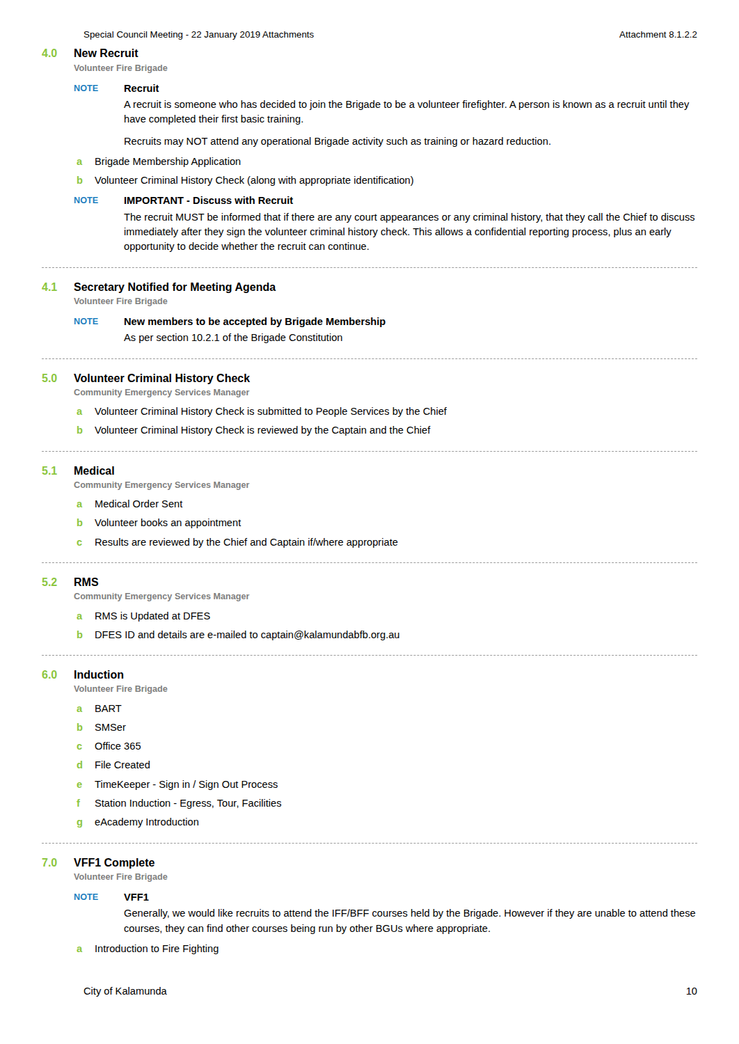Special Council Meeting - 22 January 2019 Attachments
Attachment 8.1.2.2
4.0
New Recruit
Volunteer Fire Brigade
NOTE
Recruit
A recruit is someone who has decided to join the Brigade to be a volunteer firefighter. A person is known as a recruit until they have completed their first basic training.
Recruits may NOT attend any operational Brigade activity such as training or hazard reduction.
a
Brigade Membership Application
b
Volunteer Criminal History Check (along with appropriate identification)
NOTE
IMPORTANT - Discuss with Recruit
The recruit MUST be informed that if there are any court appearances or any criminal history, that they call the Chief to discuss immediately after they sign the volunteer criminal history check. This allows a confidential reporting process, plus an early opportunity to decide whether the recruit can continue.
4.1
Secretary Notified for Meeting Agenda
Volunteer Fire Brigade
NOTE
New members to be accepted by Brigade Membership
As per section 10.2.1 of the Brigade Constitution
5.0
Volunteer Criminal History Check
Community Emergency Services Manager
a
Volunteer Criminal History Check is submitted to People Services by the Chief
b
Volunteer Criminal History Check is reviewed by the Captain and the Chief
5.1
Medical
Community Emergency Services Manager
a
Medical Order Sent
b
Volunteer books an appointment
c
Results are reviewed by the Chief and Captain if/where appropriate
5.2
RMS
Community Emergency Services Manager
a
RMS is Updated at DFES
b
DFES ID and details are e-mailed to captain@kalamundabfb.org.au
6.0
Induction
Volunteer Fire Brigade
a
BART
b
SMSer
c
Office 365
d
File Created
e
TimeKeeper - Sign in / Sign Out Process
f
Station Induction - Egress, Tour, Facilities
g
eAcademy Introduction
7.0
VFF1 Complete
Volunteer Fire Brigade
NOTE
VFF1
Generally, we would like recruits to attend the IFF/BFF courses held by the Brigade. However if they are unable to attend these courses, they can find other courses being run by other BGUs where appropriate.
a
Introduction to Fire Fighting
City of Kalamunda
10